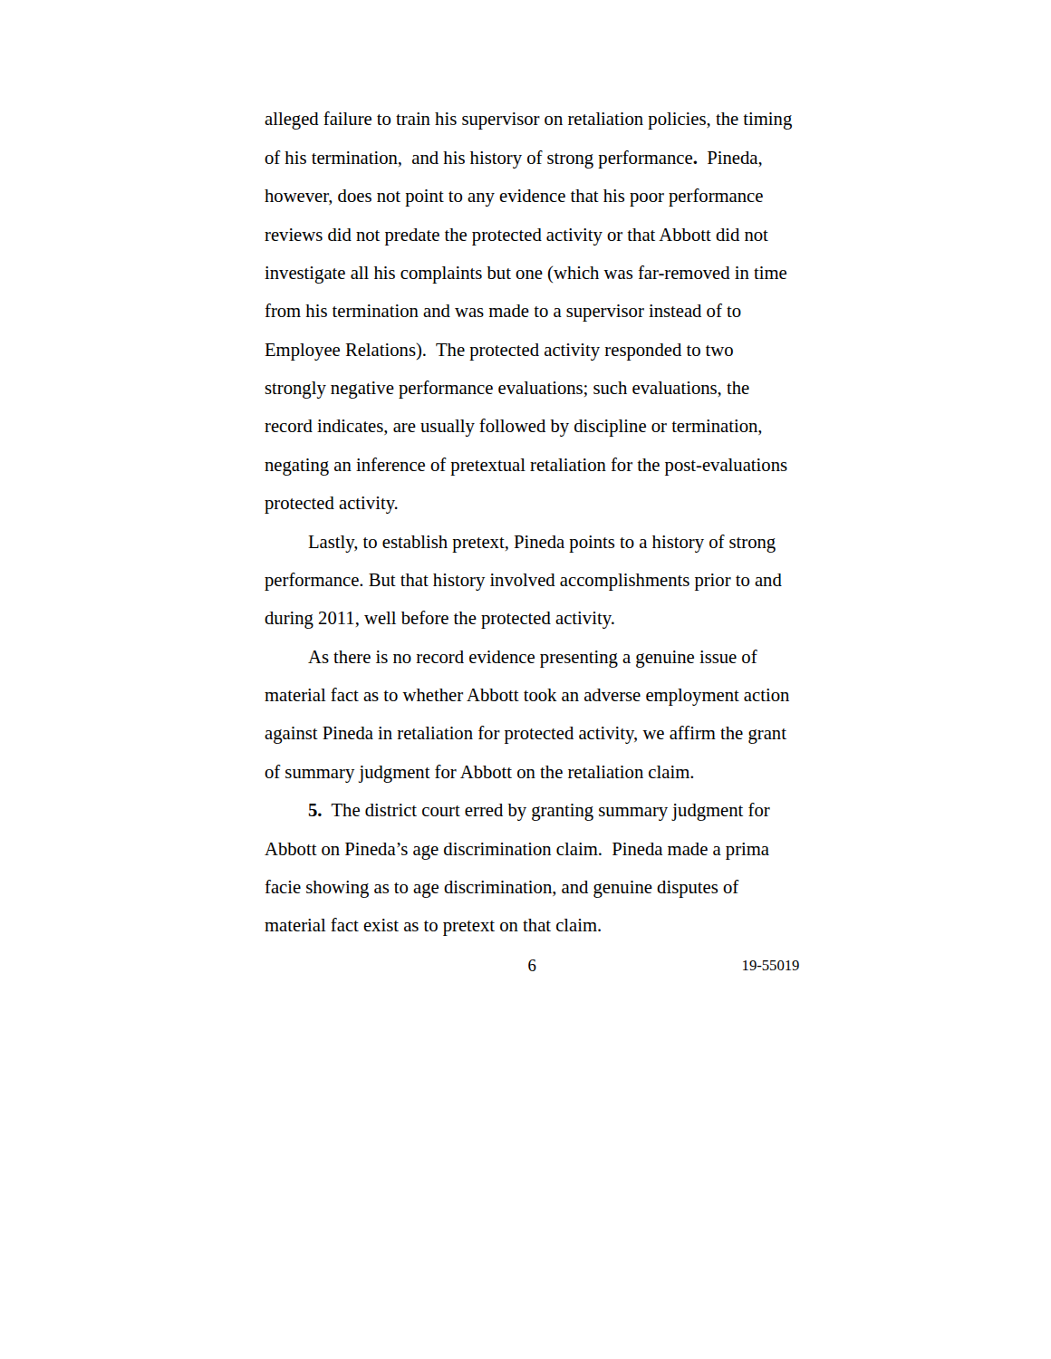alleged failure to train his supervisor on retaliation policies, the timing of his termination, and his history of strong performance. Pineda, however, does not point to any evidence that his poor performance reviews did not predate the protected activity or that Abbott did not investigate all his complaints but one (which was far-removed in time from his termination and was made to a supervisor instead of to Employee Relations). The protected activity responded to two strongly negative performance evaluations; such evaluations, the record indicates, are usually followed by discipline or termination, negating an inference of pretextual retaliation for the post-evaluations protected activity.
Lastly, to establish pretext, Pineda points to a history of strong performance. But that history involved accomplishments prior to and during 2011, well before the protected activity.
As there is no record evidence presenting a genuine issue of material fact as to whether Abbott took an adverse employment action against Pineda in retaliation for protected activity, we affirm the grant of summary judgment for Abbott on the retaliation claim.
5. The district court erred by granting summary judgment for Abbott on Pineda’s age discrimination claim. Pineda made a prima facie showing as to age discrimination, and genuine disputes of material fact exist as to pretext on that claim.
6
19-55019